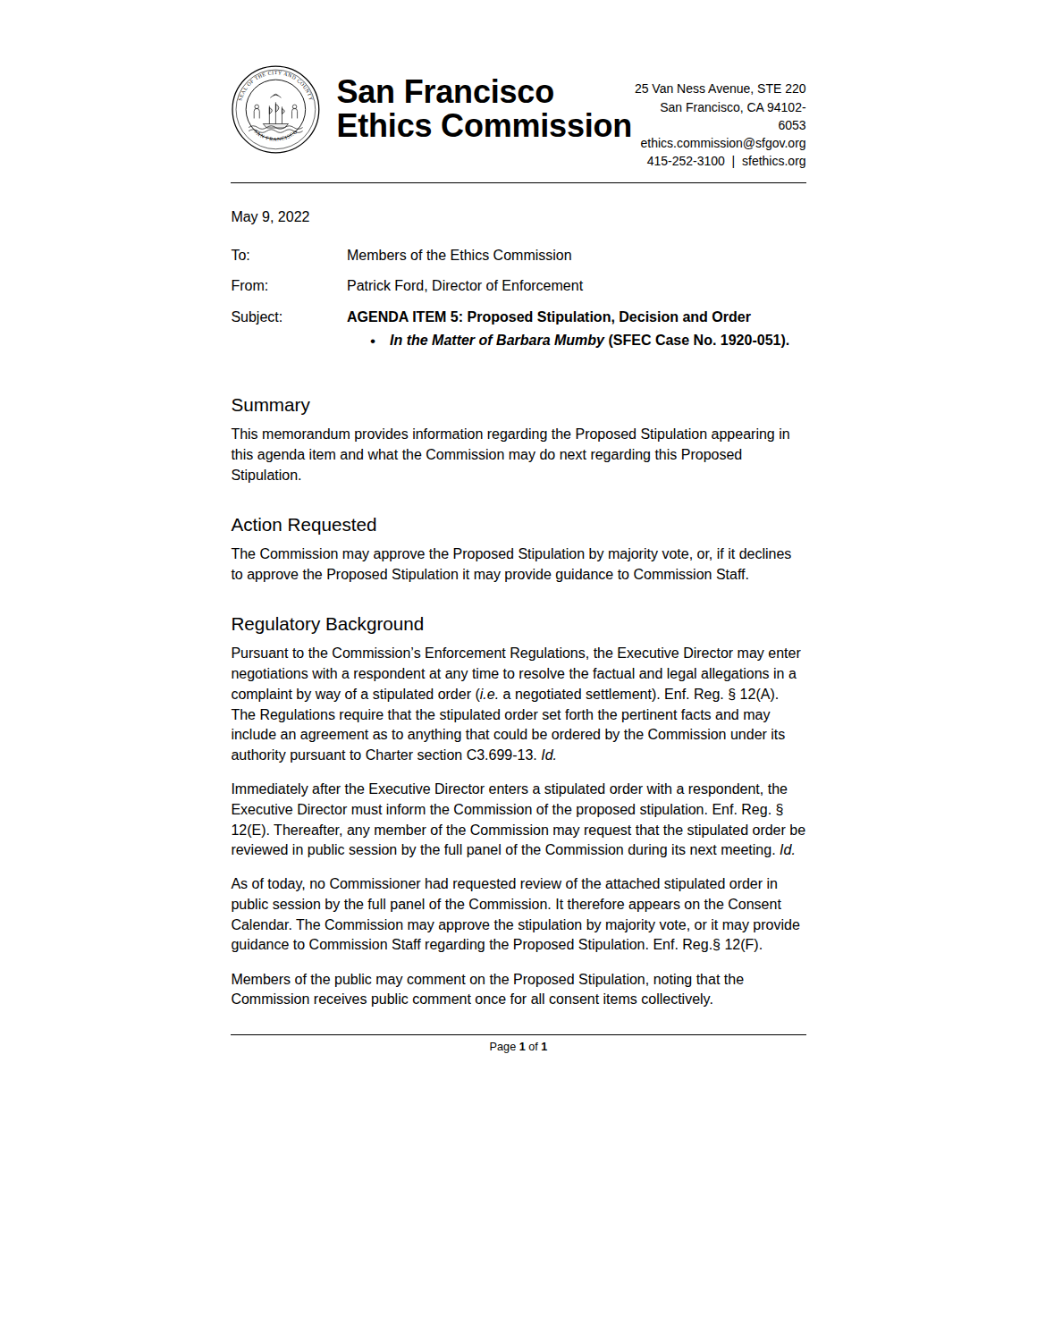SEAL OF THE CITY AND COUNTY SAN FRANCISCO
San Francisco
Ethics Commission
25 Van Ness Avenue, STE 220
San Francisco, CA 94102-6053
ethics.commission@sfgov.org
415-252-3100 | sfethics.org
May 9, 2022
| To: | Members of the Ethics Commission |
| From: | Patrick Ford, Director of Enforcement |
| Subject: | AGENDA ITEM 5: Proposed Stipulation, Decision and Order In the Matter of Barbara Mumby (SFEC Case No. 1920-051). |
Summary
This memorandum provides information regarding the Proposed Stipulation appearing in this agenda item and what the Commission may do next regarding this Proposed Stipulation.
Action Requested
The Commission may approve the Proposed Stipulation by majority vote, or, if it declines to approve the Proposed Stipulation it may provide guidance to Commission Staff.
Regulatory Background
Pursuant to the Commission’s Enforcement Regulations, the Executive Director may enter negotiations with a respondent at any time to resolve the factual and legal allegations in a complaint by way of a stipulated order (i.e. a negotiated settlement). Enf. Reg. § 12(A). The Regulations require that the stipulated order set forth the pertinent facts and may include an agreement as to anything that could be ordered by the Commission under its authority pursuant to Charter section C3.699-13. Id.
Immediately after the Executive Director enters a stipulated order with a respondent, the Executive Director must inform the Commission of the proposed stipulation. Enf. Reg. § 12(E). Thereafter, any member of the Commission may request that the stipulated order be reviewed in public session by the full panel of the Commission during its next meeting. Id.
As of today, no Commissioner had requested review of the attached stipulated order in public session by the full panel of the Commission. It therefore appears on the Consent Calendar. The Commission may approve the stipulation by majority vote, or it may provide guidance to Commission Staff regarding the Proposed Stipulation. Enf. Reg.§ 12(F).
Members of the public may comment on the Proposed Stipulation, noting that the Commission receives public comment once for all consent items collectively.
Page 1 of 1